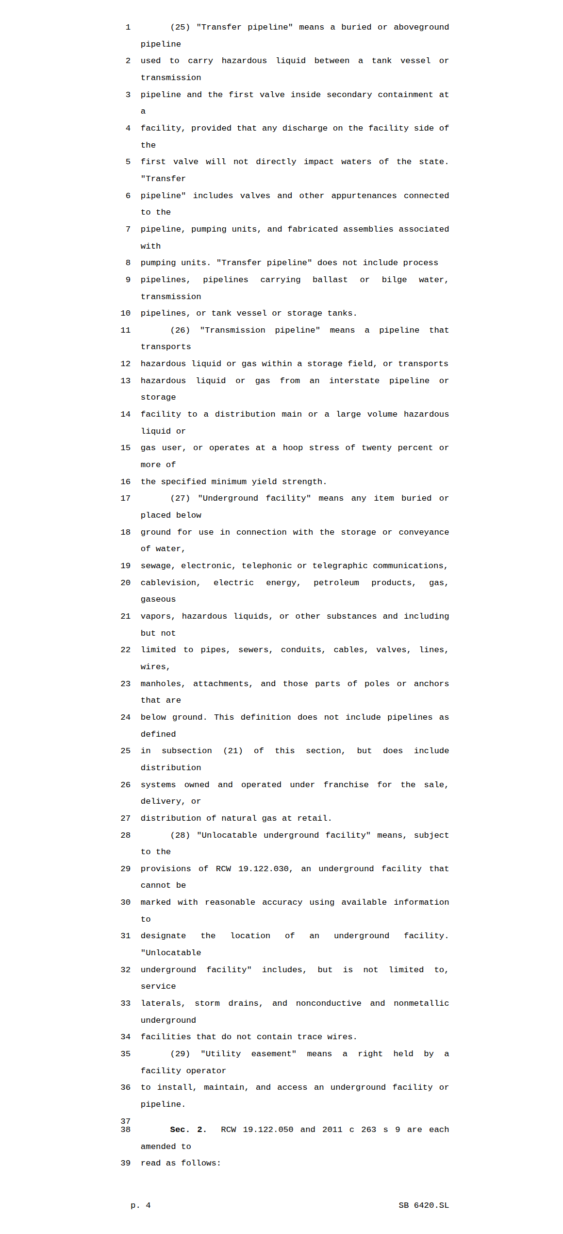(25) "Transfer pipeline" means a buried or aboveground pipeline
used to carry hazardous liquid between a tank vessel or transmission
pipeline and the first valve inside secondary containment at a
facility, provided that any discharge on the facility side of the
first valve will not directly impact waters of the state. "Transfer
pipeline" includes valves and other appurtenances connected to the
pipeline, pumping units, and fabricated assemblies associated with
pumping units. "Transfer pipeline" does not include process
pipelines, pipelines carrying ballast or bilge water, transmission
pipelines, or tank vessel or storage tanks.
(26) "Transmission pipeline" means a pipeline that transports
hazardous liquid or gas within a storage field, or transports
hazardous liquid or gas from an interstate pipeline or storage
facility to a distribution main or a large volume hazardous liquid or
gas user, or operates at a hoop stress of twenty percent or more of
the specified minimum yield strength.
(27) "Underground facility" means any item buried or placed below
ground for use in connection with the storage or conveyance of water,
sewage, electronic, telephonic or telegraphic communications,
cablevision, electric energy, petroleum products, gas, gaseous
vapors, hazardous liquids, or other substances and including but not
limited to pipes, sewers, conduits, cables, valves, lines, wires,
manholes, attachments, and those parts of poles or anchors that are
below ground. This definition does not include pipelines as defined
in subsection (21) of this section, but does include distribution
systems owned and operated under franchise for the sale, delivery, or
distribution of natural gas at retail.
(28) "Unlocatable underground facility" means, subject to the
provisions of RCW 19.122.030, an underground facility that cannot be
marked with reasonable accuracy using available information to
designate the location of an underground facility. "Unlocatable
underground facility" includes, but is not limited to, service
laterals, storm drains, and nonconductive and nonmetallic underground
facilities that do not contain trace wires.
(29) "Utility easement" means a right held by a facility operator
to install, maintain, and access an underground facility or pipeline.
Sec. 2. RCW 19.122.050 and 2011 c 263 s 9 are each amended to
read as follows:
p. 4 SB 6420.SL